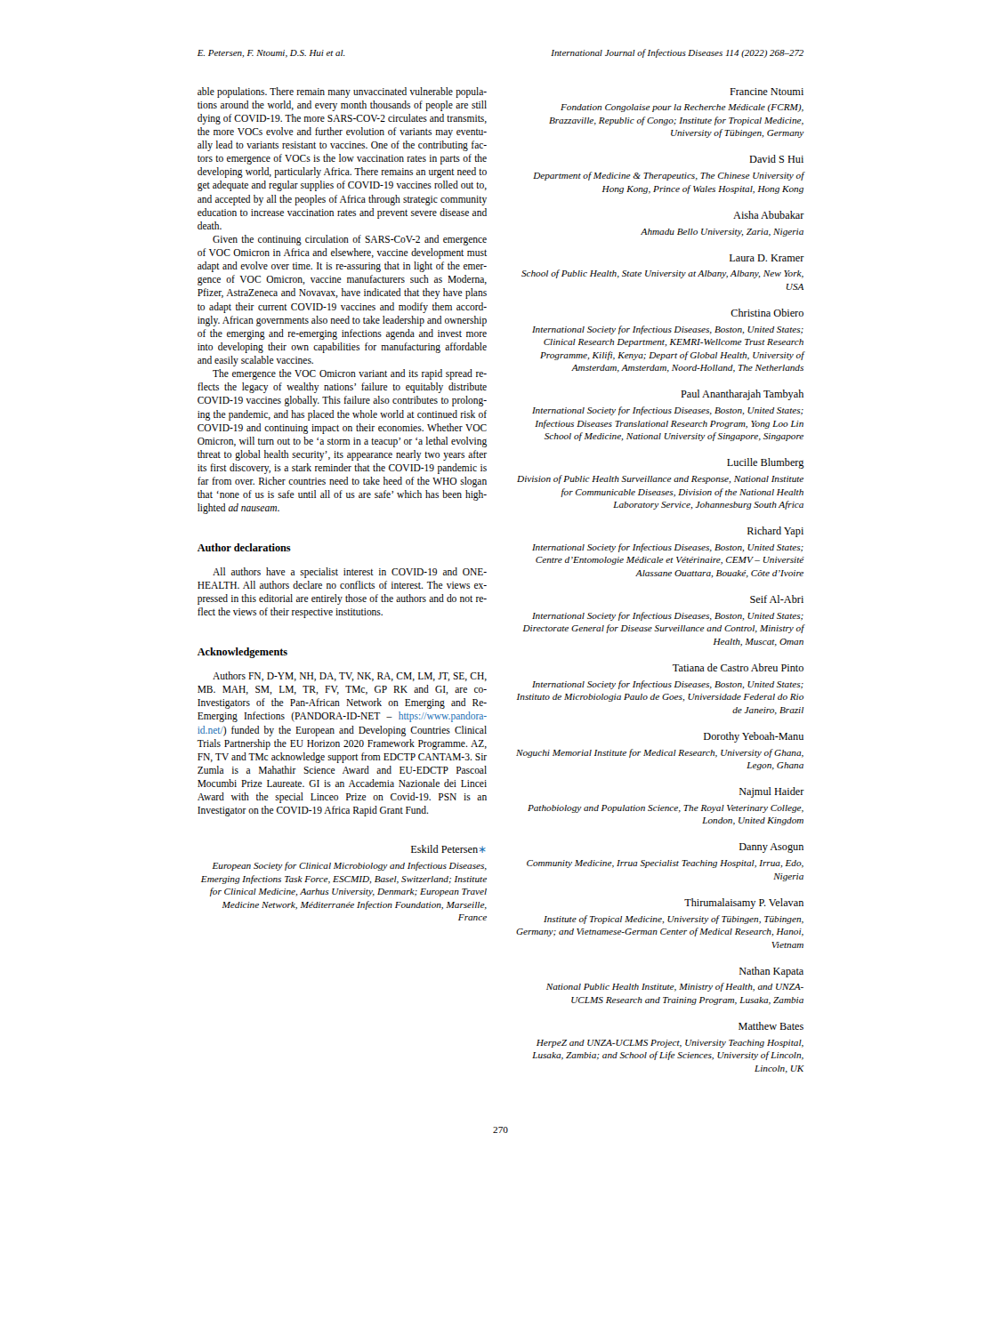E. Petersen, F. Ntoumi, D.S. Hui et al.
International Journal of Infectious Diseases 114 (2022) 268–272
able populations. There remain many unvaccinated vulnerable populations around the world, and every month thousands of people are still dying of COVID-19. The more SARS-COV-2 circulates and transmits, the more VOCs evolve and further evolution of variants may eventually lead to variants resistant to vaccines. One of the contributing factors to emergence of VOCs is the low vaccination rates in parts of the developing world, particularly Africa. There remains an urgent need to get adequate and regular supplies of COVID-19 vaccines rolled out to, and accepted by all the peoples of Africa through strategic community education to increase vaccination rates and prevent severe disease and death.
Given the continuing circulation of SARS-CoV-2 and emergence of VOC Omicron in Africa and elsewhere, vaccine development must adapt and evolve over time. It is re-assuring that in light of the emergence of VOC Omicron, vaccine manufacturers such as Moderna, Pfizer, AstraZeneca and Novavax, have indicated that they have plans to adapt their current COVID-19 vaccines and modify them accordingly. African governments also need to take leadership and ownership of the emerging and re-emerging infections agenda and invest more into developing their own capabilities for manufacturing affordable and easily scalable vaccines.
The emergence the VOC Omicron variant and its rapid spread reflects the legacy of wealthy nations’ failure to equitably distribute COVID-19 vaccines globally. This failure also contributes to prolonging the pandemic, and has placed the whole world at continued risk of COVID-19 and continuing impact on their economies. Whether VOC Omicron, will turn out to be ‘a storm in a teacup’ or ‘a lethal evolving threat to global health security’, its appearance nearly two years after its first discovery, is a stark reminder that the COVID-19 pandemic is far from over. Richer countries need to take heed of the WHO slogan that ‘none of us is safe until all of us are safe’ which has been highlighted ad nauseam.
Author declarations
All authors have a specialist interest in COVID-19 and ONE-HEALTH. All authors declare no conflicts of interest. The views expressed in this editorial are entirely those of the authors and do not reflect the views of their respective institutions.
Acknowledgements
Authors FN, D-YM, NH, DA, TV, NK, RA, CM, LM, JT, SE, CH, MB. MAH, SM, LM, TR, FV, TMc, GP RK and GI, are co-Investigators of the Pan-African Network on Emerging and Re-Emerging Infections (PANDORA-ID-NET – https://www.pandora-id.net/) funded by the European and Developing Countries Clinical Trials Partnership the EU Horizon 2020 Framework Programme. AZ, FN, TV and TMc acknowledge support from EDCTP CANTAM-3. Sir Zumla is a Mahathir Science Award and EU-EDCTP Pascoal Mocumbi Prize Laureate. GI is an Accademia Nazionale dei Lincei Award with the special Linceo Prize on Covid-19. PSN is an Investigator on the COVID-19 Africa Rapid Grant Fund.
Eskild Petersen∗
European Society for Clinical Microbiology and Infectious Diseases, Emerging Infections Task Force, ESCMID, Basel, Switzerland; Institute for Clinical Medicine, Aarhus University, Denmark; European Travel Medicine Network, Méditerranée Infection Foundation, Marseille, France
Francine Ntoumi
Fondation Congolaise pour la Recherche Médicale (FCRM), Brazzaville, Republic of Congo; Institute for Tropical Medicine, University of Tübingen, Germany
David S Hui
Department of Medicine & Therapeutics, The Chinese University of Hong Kong, Prince of Wales Hospital, Hong Kong
Aisha Abubakar
Ahmadu Bello University, Zaria, Nigeria
Laura D. Kramer
School of Public Health, State University at Albany, Albany, New York, USA
Christina Obiero
International Society for Infectious Diseases, Boston, United States; Clinical Research Department, KEMRI-Wellcome Trust Research Programme, Kilifi, Kenya; Depart of Global Health, University of Amsterdam, Amsterdam, Noord-Holland, The Netherlands
Paul Anantharajah Tambyah
International Society for Infectious Diseases, Boston, United States; Infectious Diseases Translational Research Program, Yong Loo Lin School of Medicine, National University of Singapore, Singapore
Lucille Blumberg
Division of Public Health Surveillance and Response, National Institute for Communicable Diseases, Division of the National Health Laboratory Service, Johannesburg South Africa
Richard Yapi
International Society for Infectious Diseases, Boston, United States; Centre d’Entomologie Médicale et Vétérinaire, CEMV – Université Alassane Ouattara, Bouaké, Côte d’Ivoire
Seif Al-Abri
International Society for Infectious Diseases, Boston, United States; Directorate General for Disease Surveillance and Control, Ministry of Health, Muscat, Oman
Tatiana de Castro Abreu Pinto
International Society for Infectious Diseases, Boston, United States; Instituto de Microbiologia Paulo de Goes, Universidade Federal do Rio de Janeiro, Brazil
Dorothy Yeboah-Manu
Noguchi Memorial Institute for Medical Research, University of Ghana, Legon, Ghana
Najmul Haider
Pathobiology and Population Science, The Royal Veterinary College, London, United Kingdom
Danny Asogun
Community Medicine, Irrua Specialist Teaching Hospital, Irrua, Edo, Nigeria
Thirumalaisamy P. Velavan
Institute of Tropical Medicine, University of Tübingen, Tübingen, Germany; and Vietnamese-German Center of Medical Research, Hanoi, Vietnam
Nathan Kapata
National Public Health Institute, Ministry of Health, and UNZA-UCLMS Research and Training Program, Lusaka, Zambia
Matthew Bates
HerpeZ and UNZA-UCLMS Project, University Teaching Hospital, Lusaka, Zambia; and School of Life Sciences, University of Lincoln, Lincoln, UK
270